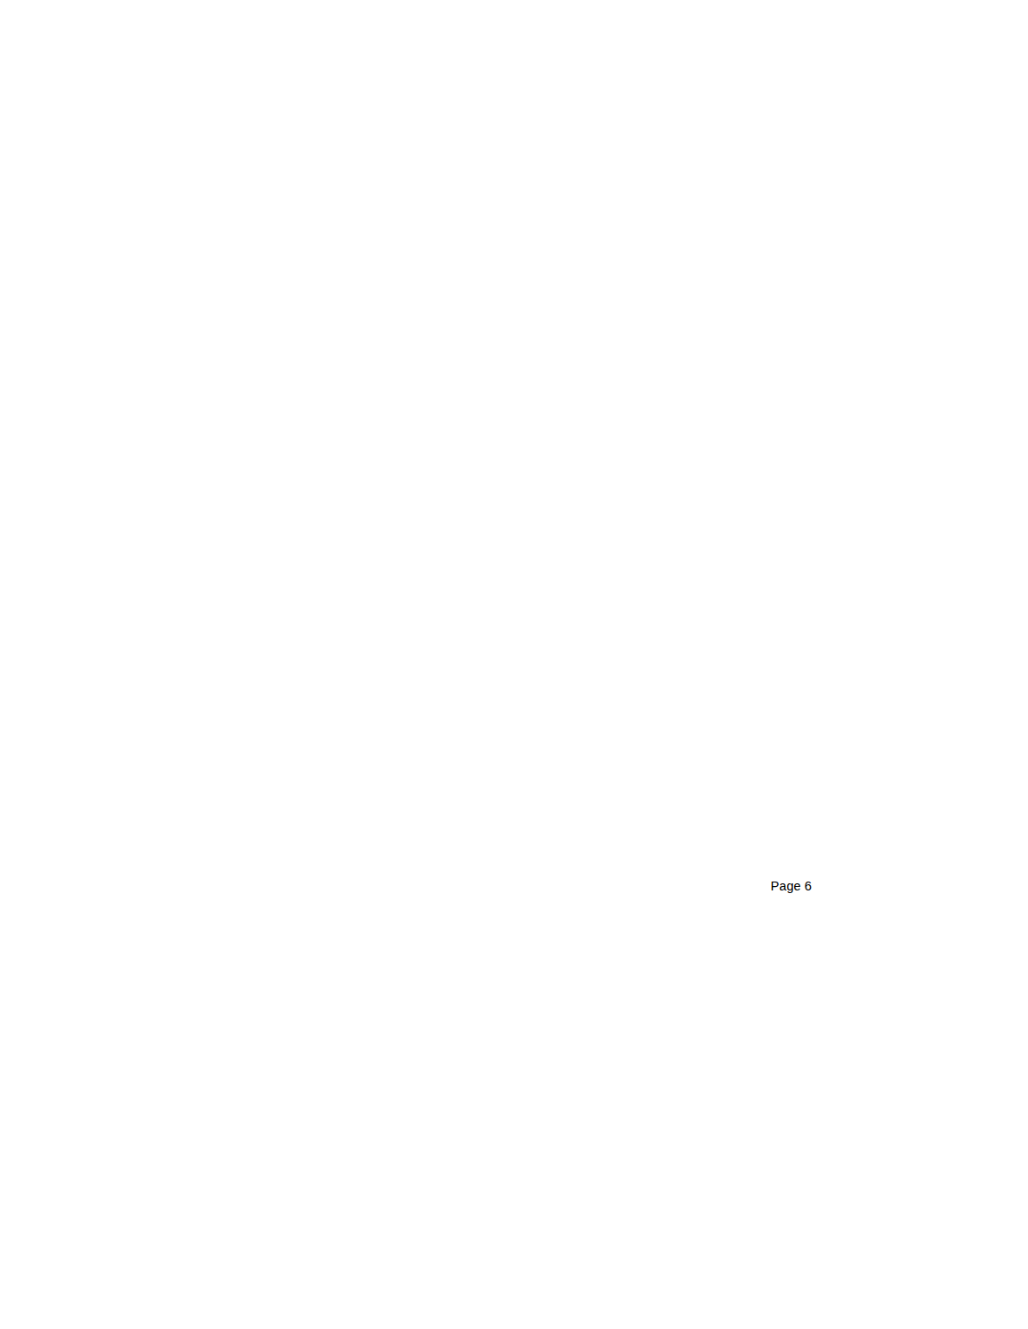Page 6